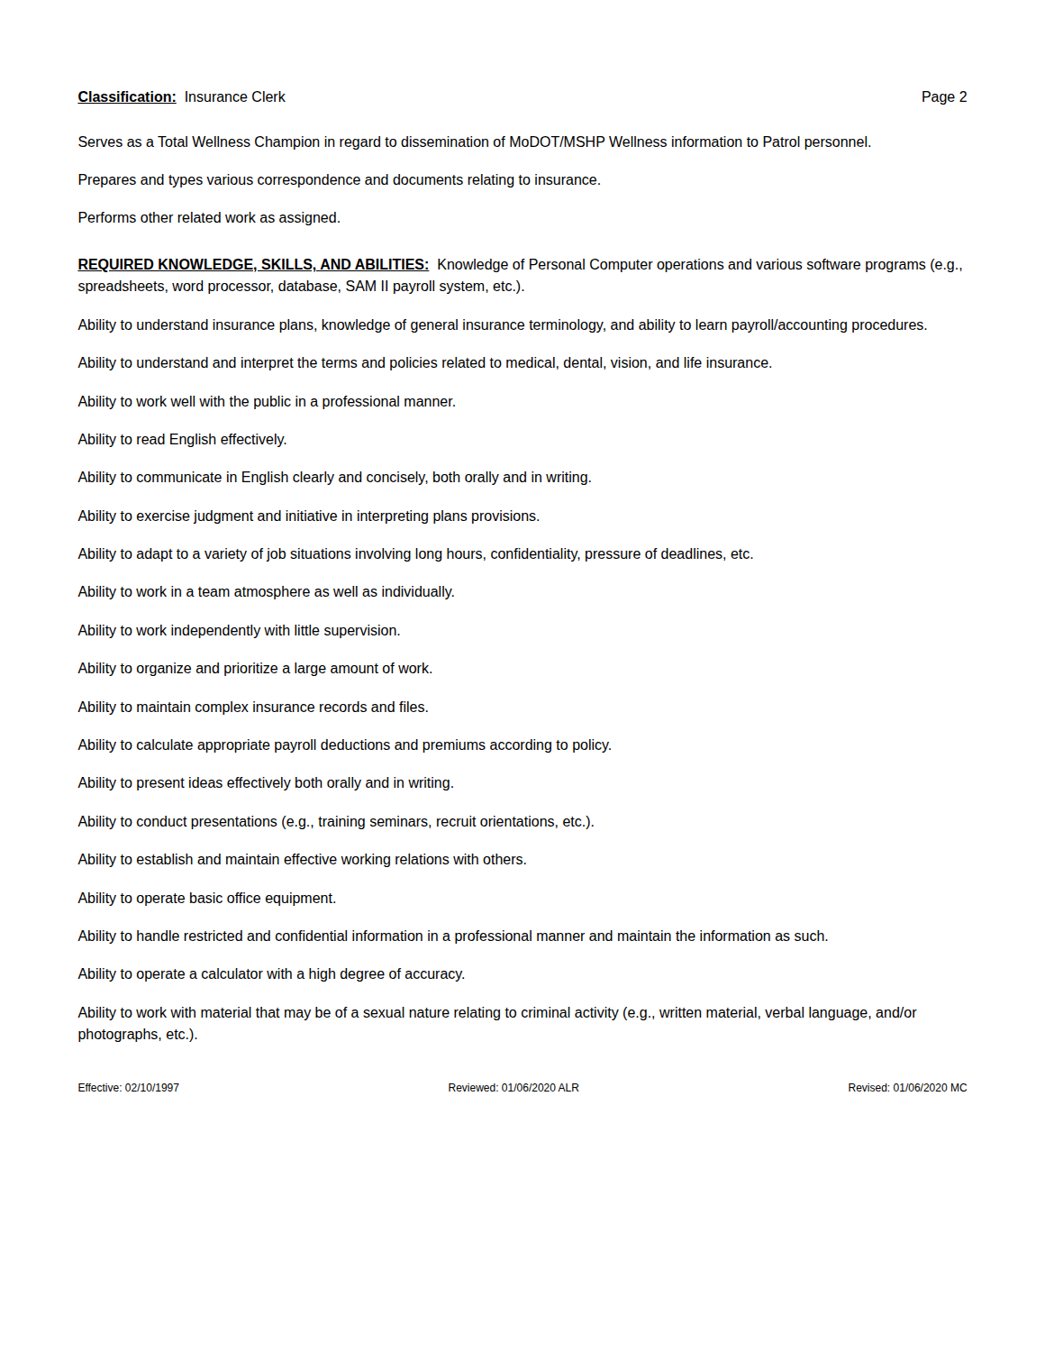Classification: Insurance Clerk
Page 2
Serves as a Total Wellness Champion in regard to dissemination of MoDOT/MSHP Wellness information to Patrol personnel.
Prepares and types various correspondence and documents relating to insurance.
Performs other related work as assigned.
REQUIRED KNOWLEDGE, SKILLS, AND ABILITIES: Knowledge of Personal Computer operations and various software programs (e.g., spreadsheets, word processor, database, SAM II payroll system, etc.).
Ability to understand insurance plans, knowledge of general insurance terminology, and ability to learn payroll/accounting procedures.
Ability to understand and interpret the terms and policies related to medical, dental, vision, and life insurance.
Ability to work well with the public in a professional manner.
Ability to read English effectively.
Ability to communicate in English clearly and concisely, both orally and in writing.
Ability to exercise judgment and initiative in interpreting plans provisions.
Ability to adapt to a variety of job situations involving long hours, confidentiality, pressure of deadlines, etc.
Ability to work in a team atmosphere as well as individually.
Ability to work independently with little supervision.
Ability to organize and prioritize a large amount of work.
Ability to maintain complex insurance records and files.
Ability to calculate appropriate payroll deductions and premiums according to policy.
Ability to present ideas effectively both orally and in writing.
Ability to conduct presentations (e.g., training seminars, recruit orientations, etc.).
Ability to establish and maintain effective working relations with others.
Ability to operate basic office equipment.
Ability to handle restricted and confidential information in a professional manner and maintain the information as such.
Ability to operate a calculator with a high degree of accuracy.
Ability to work with material that may be of a sexual nature relating to criminal activity (e.g., written material, verbal language, and/or photographs, etc.).
Effective: 02/10/1997 Reviewed: 01/06/2020 ALR Revised: 01/06/2020 MC